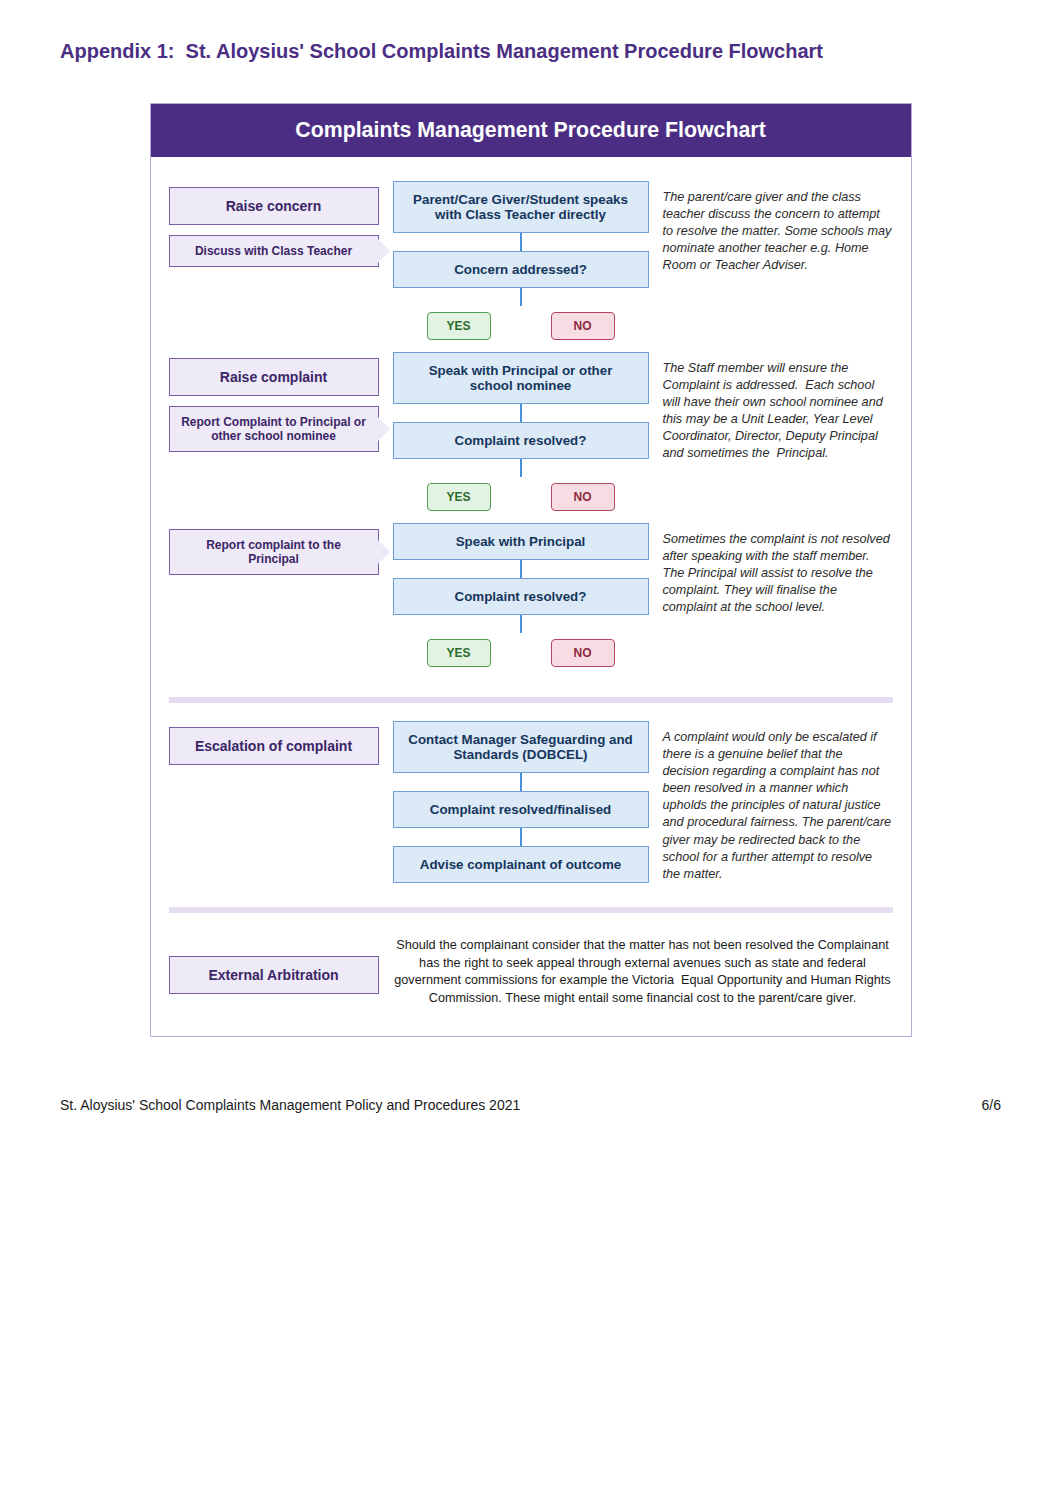Appendix 1: St. Aloysius' School Complaints Management Procedure Flowchart
Complaints Management Procedure Flowchart
Raise concern
Discuss with Class Teacher
Parent/Care Giver/Student speaks with Class Teacher directly
Concern addressed?
YES NO
The parent/care giver and the class teacher discuss the concern to attempt to resolve the matter. Some schools may nominate another teacher e.g. Home Room or Teacher Adviser.
Raise complaint
Report Complaint to Principal or other school nominee
Speak with Principal or other school nominee
Complaint resolved?
YES NO
The Staff member will ensure the Complaint is addressed. Each school will have their own school nominee and this may be a Unit Leader, Year Level Coordinator, Director, Deputy Principal and sometimes the Principal.
Report complaint to the Principal
Speak with Principal
Complaint resolved?
YES NO
Sometimes the complaint is not resolved after speaking with the staff member. The Principal will assist to resolve the complaint. They will finalise the complaint at the school level.
Escalation of complaint
Contact Manager Safeguarding and Standards (DOBCEL)
Complaint resolved/finalised
Advise complainant of outcome
A complaint would only be escalated if there is a genuine belief that the decision regarding a complaint has not been resolved in a manner which upholds the principles of natural justice and procedural fairness. The parent/care giver may be redirected back to the school for a further attempt to resolve the matter.
External Arbitration
Should the complainant consider that the matter has not been resolved the Complainant has the right to seek appeal through external avenues such as state and federal government commissions for example the Victoria Equal Opportunity and Human Rights Commission. These might entail some financial cost to the parent/care giver.
St. Aloysius' School Complaints Management Policy and Procedures 2021 6/6